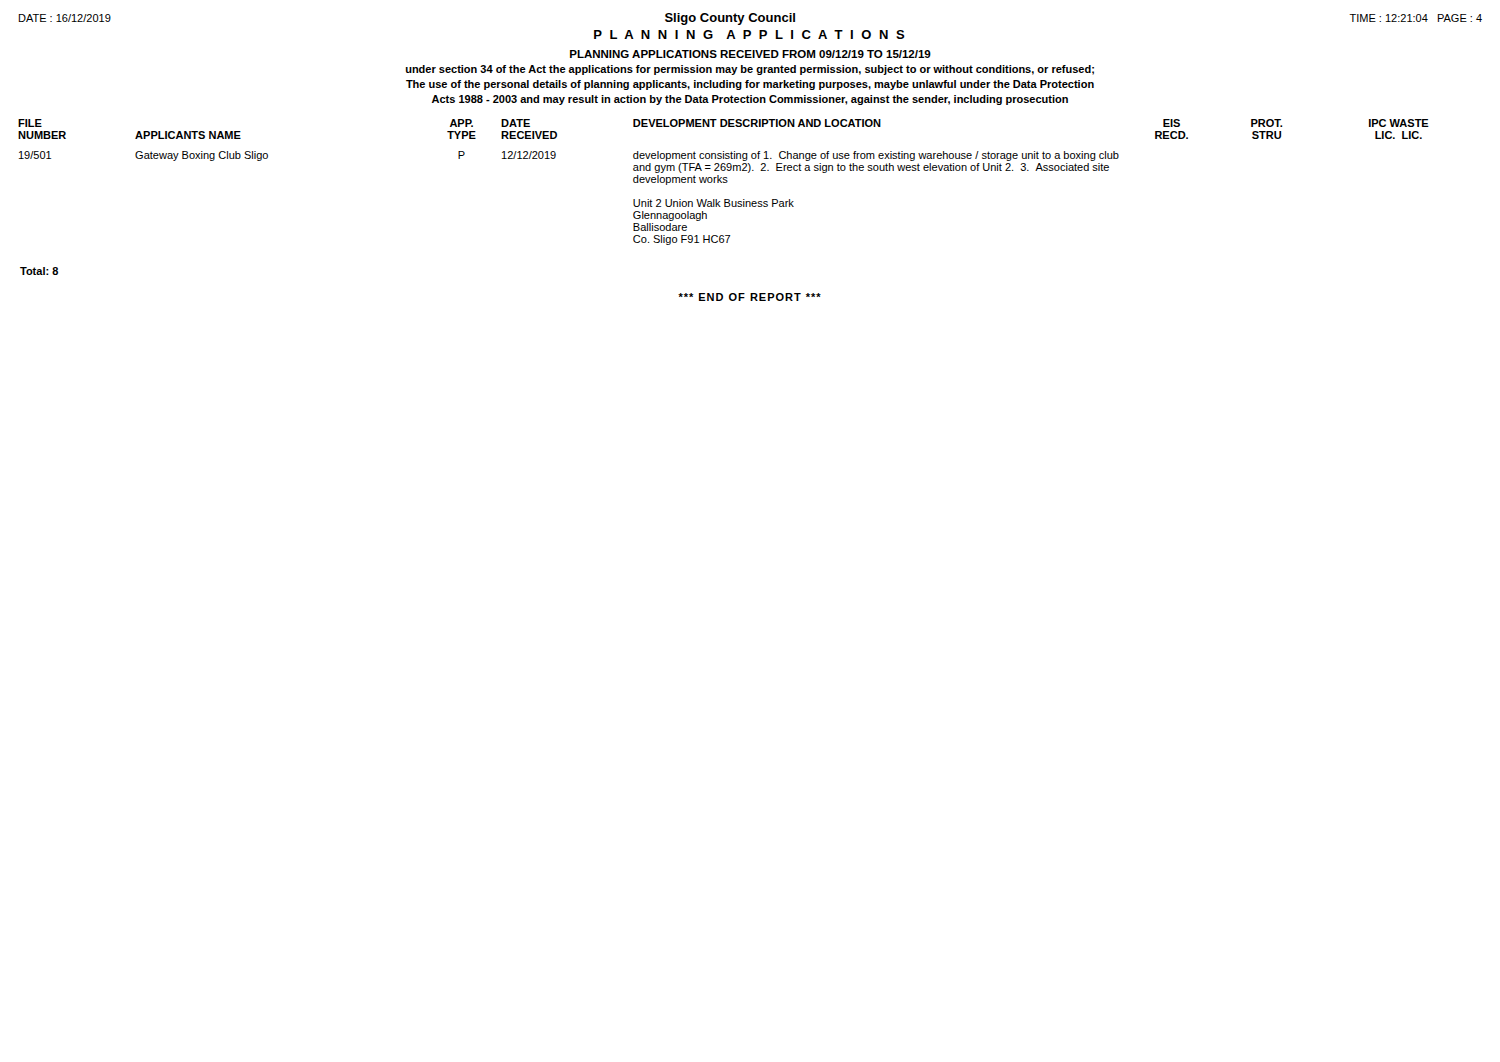DATE : 16/12/2019
Sligo County Council
TIME : 12:21:04 PAGE : 4
P L A N N I N G A P P L I C A T I O N S
PLANNING APPLICATIONS RECEIVED FROM 09/12/19 TO 15/12/19
under section 34 of the Act the applications for permission may be granted permission, subject to or without conditions, or refused;
The use of the personal details of planning applicants, including for marketing purposes, maybe unlawful under the Data Protection
Acts 1988 - 2003 and may result in action by the Data Protection Commissioner, against the sender, including prosecution
| FILE NUMBER | APPLICANTS NAME | APP. TYPE | DATE RECEIVED | DEVELOPMENT DESCRIPTION AND LOCATION | EIS RECD. | PROT. STRU | IPC WASTE LIC. LIC. |
| --- | --- | --- | --- | --- | --- | --- | --- |
| 19/501 | Gateway Boxing Club Sligo | P | 12/12/2019 | development consisting of 1. Change of use from existing warehouse / storage unit to a boxing club and gym (TFA = 269m2). 2. Erect a sign to the south west elevation of Unit 2. 3. Associated site development works Unit 2 Union Walk Business Park Glennagoolagh Ballisodare Co. Sligo F91 HC67 | | | |
Total: 8
*** END OF REPORT ***